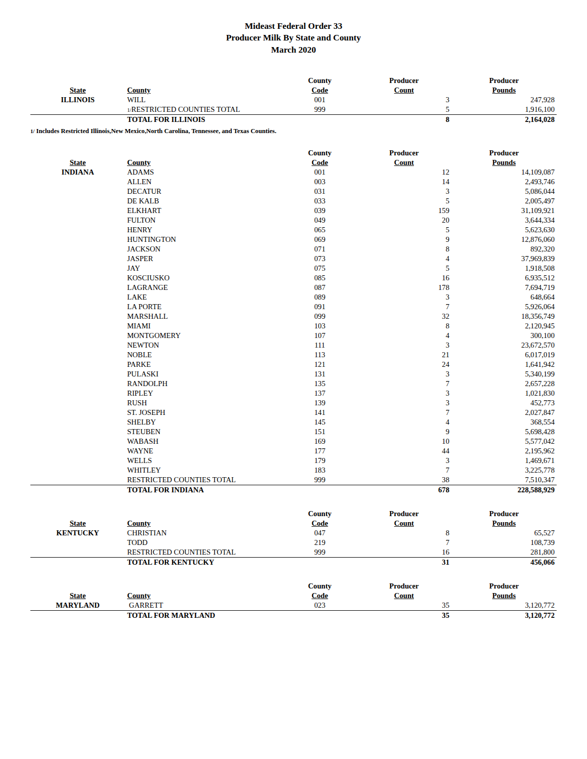Mideast Federal Order 33
Producer Milk By State and County
March 2020
| | | County | Producer | Producer |
| --- | --- | --- | --- | --- |
| State | County | Code | Count | Pounds |
| ILLINOIS | WILL | 001 | 3 | 247,928 |
| | 1/ RESTRICTED COUNTIES TOTAL | 999 | 5 | 1,916,100 |
| | TOTAL FOR ILLINOIS | | 8 | 2,164,028 |
1/ Includes Restricted Illinois,New Mexico,North Carolina, Tennessee, and Texas Counties.
| | | County | Producer | Producer |
| --- | --- | --- | --- | --- |
| State | County | Code | Count | Pounds |
| INDIANA | ADAMS | 001 | 12 | 14,109,087 |
| | ALLEN | 003 | 14 | 2,493,746 |
| | DECATUR | 031 | 3 | 5,086,044 |
| | DE KALB | 033 | 5 | 2,005,497 |
| | ELKHART | 039 | 159 | 31,109,921 |
| | FULTON | 049 | 20 | 3,644,334 |
| | HENRY | 065 | 5 | 5,623,630 |
| | HUNTINGTON | 069 | 9 | 12,876,060 |
| | JACKSON | 071 | 8 | 892,320 |
| | JASPER | 073 | 4 | 37,969,839 |
| | JAY | 075 | 5 | 1,918,508 |
| | KOSCIUSKO | 085 | 16 | 6,935,512 |
| | LAGRANGE | 087 | 178 | 7,694,719 |
| | LAKE | 089 | 3 | 648,664 |
| | LA PORTE | 091 | 7 | 5,926,064 |
| | MARSHALL | 099 | 32 | 18,356,749 |
| | MIAMI | 103 | 8 | 2,120,945 |
| | MONTGOMERY | 107 | 4 | 300,100 |
| | NEWTON | 111 | 3 | 23,672,570 |
| | NOBLE | 113 | 21 | 6,017,019 |
| | PARKE | 121 | 24 | 1,641,942 |
| | PULASKI | 131 | 3 | 5,340,199 |
| | RANDOLPH | 135 | 7 | 2,657,228 |
| | RIPLEY | 137 | 3 | 1,021,830 |
| | RUSH | 139 | 3 | 452,773 |
| | ST. JOSEPH | 141 | 7 | 2,027,847 |
| | SHELBY | 145 | 4 | 368,554 |
| | STEUBEN | 151 | 9 | 5,698,428 |
| | WABASH | 169 | 10 | 5,577,042 |
| | WAYNE | 177 | 44 | 2,195,962 |
| | WELLS | 179 | 3 | 1,469,671 |
| | WHITLEY | 183 | 7 | 3,225,778 |
| | RESTRICTED COUNTIES TOTAL | 999 | 38 | 7,510,347 |
| | TOTAL FOR INDIANA | | 678 | 228,588,929 |
| | | County | Producer | Producer |
| --- | --- | --- | --- | --- |
| State | County | Code | Count | Pounds |
| KENTUCKY | CHRISTIAN | 047 | 8 | 65,527 |
| | TODD | 219 | 7 | 108,739 |
| | RESTRICTED COUNTIES TOTAL | 999 | 16 | 281,800 |
| | TOTAL FOR KENTUCKY | | 31 | 456,066 |
| | | County | Producer | Producer |
| --- | --- | --- | --- | --- |
| State | County | Code | Count | Pounds |
| MARYLAND | GARRETT | 023 | 35 | 3,120,772 |
| | TOTAL FOR MARYLAND | | 35 | 3,120,772 |